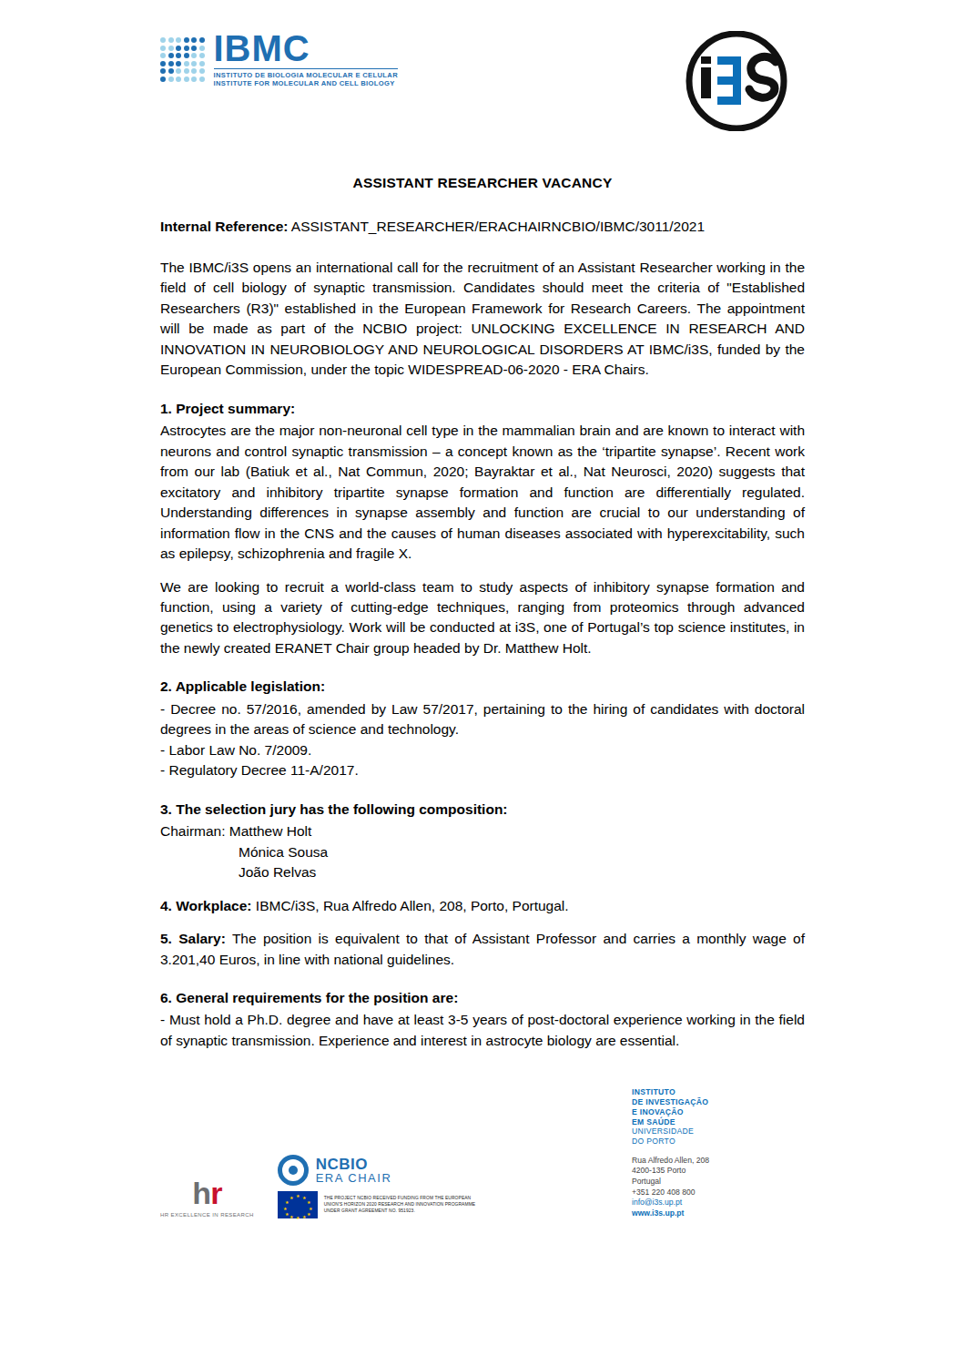IBMC
Instituto de Biologia Molecular e Celular
Institute for Molecular and Cell Biology
i3S
ASSISTANT RESEARCHER VACANCY
Internal Reference: ASSISTANT_RESEARCHER/ERACHAIRNCBIO/IBMC/3011/2021
The IBMC/i3S opens an international call for the recruitment of an Assistant Researcher working in the field of cell biology of synaptic transmission. Candidates should meet the criteria of "Established Researchers (R3)" established in the European Framework for Research Careers. The appointment will be made as part of the NCBIO project: UNLOCKING EXCELLENCE IN RESEARCH AND INNOVATION IN NEUROBIOLOGY AND NEUROLOGICAL DISORDERS AT IBMC/i3S, funded by the European Commission, under the topic WIDESPREAD-06-2020 - ERA Chairs.
1. Project summary:
Astrocytes are the major non-neuronal cell type in the mammalian brain and are known to interact with neurons and control synaptic transmission – a concept known as the ‘tripartite synapse’. Recent work from our lab (Batiuk et al., Nat Commun, 2020; Bayraktar et al., Nat Neurosci, 2020) suggests that excitatory and inhibitory tripartite synapse formation and function are differentially regulated. Understanding differences in synapse assembly and function are crucial to our understanding of information flow in the CNS and the causes of human diseases associated with hyperexcitability, such as epilepsy, schizophrenia and fragile X.
We are looking to recruit a world-class team to study aspects of inhibitory synapse formation and function, using a variety of cutting-edge techniques, ranging from proteomics through advanced genetics to electrophysiology. Work will be conducted at i3S, one of Portugal’s top science institutes, in the newly created ERANET Chair group headed by Dr. Matthew Holt.
2. Applicable legislation:
- Decree no. 57/2016, amended by Law 57/2017, pertaining to the hiring of candidates with doctoral degrees in the areas of science and technology.
- Labor Law No. 7/2009.
- Regulatory Decree 11-A/2017.
3. The selection jury has the following composition:
Chairman: Matthew Holt
Mónica Sousa
João Relvas
4. Workplace: IBMC/i3S, Rua Alfredo Allen, 208, Porto, Portugal.
5. Salary: The position is equivalent to that of Assistant Professor and carries a monthly wage of 3.201,40 Euros, in line with national guidelines.
6. General requirements for the position are:
- Must hold a Ph.D. degree and have at least 3-5 years of post-doctoral experience working in the field of synaptic transmission. Experience and interest in astrocyte biology are essential.
hr
HR EXCELLENCE IN RESEARCH
NCBIO
ERA CHAIR
★ ★ ★ ★ ★ ★ ★ ★ ★ ★ ★ ★
THE PROJECT NCBIO RECEIVED FUNDING FROM THE EUROPEAN UNION'S HORIZON 2020 RESEARCH AND INNOVATION PROGRAMME UNDER GRANT AGREEMENT NO. 951923.
Instituto
de Investigação
e Inovação
em Saúde
Universidade
do Porto
Rua Alfredo Allen, 208
4200-135 Porto
Portugal
+351 220 408 800
info@i3s.up.pt
www.i3s.up.pt